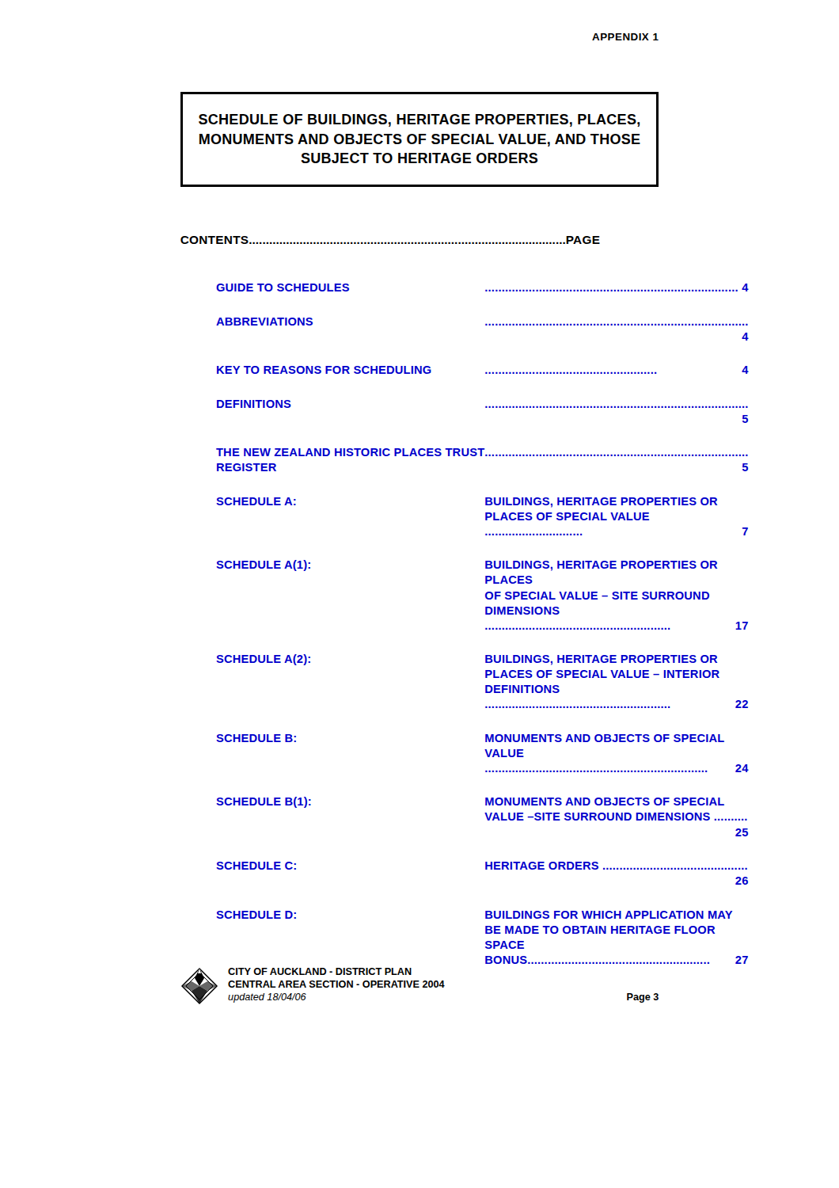APPENDIX 1
SCHEDULE OF BUILDINGS, HERITAGE PROPERTIES, PLACES,
MONUMENTS AND OBJECTS OF SPECIAL VALUE, AND THOSE
SUBJECT TO HERITAGE ORDERS
CONTENTS.............................................................................................. PAGE
| GUIDE TO SCHEDULES | ........................................................................... 4 |
| ABBREVIATIONS | .............................................................................. 4 |
| KEY TO REASONS FOR SCHEDULING | ................................................... 4 |
| DEFINITIONS | .............................................................................. 5 |
| THE NEW ZEALAND HISTORIC PLACES TRUST REGISTER | .............................................................................. 5 |
| SCHEDULE A: | BUILDINGS, HERITAGE PROPERTIES OR PLACES OF SPECIAL VALUE ............................. 7 |
| SCHEDULE A(1): | BUILDINGS, HERITAGE PROPERTIES OR PLACES OF SPECIAL VALUE – SITE SURROUND DIMENSIONS ....................................................... 17 |
| SCHEDULE A(2): | BUILDINGS, HERITAGE PROPERTIES OR PLACES OF SPECIAL VALUE – INTERIOR DEFINITIONS ....................................................... 22 |
| SCHEDULE B: | MONUMENTS AND OBJECTS OF SPECIAL VALUE .................................................................. 24 |
| SCHEDULE B(1): | MONUMENTS AND OBJECTS OF SPECIAL VALUE –SITE SURROUND DIMENSIONS .......... 25 |
| SCHEDULE C: | HERITAGE ORDERS ........................................... 26 |
| SCHEDULE D: | BUILDINGS FOR WHICH APPLICATION MAY BE MADE TO OBTAIN HERITAGE FLOOR SPACE BONUS ...................................................... 27 |
| | CITY OF AUCKLAND - DISTRICT PLAN CENTRAL AREA SECTION - OPERATIVE 2004 updated 18/04/06 | Page 3 |